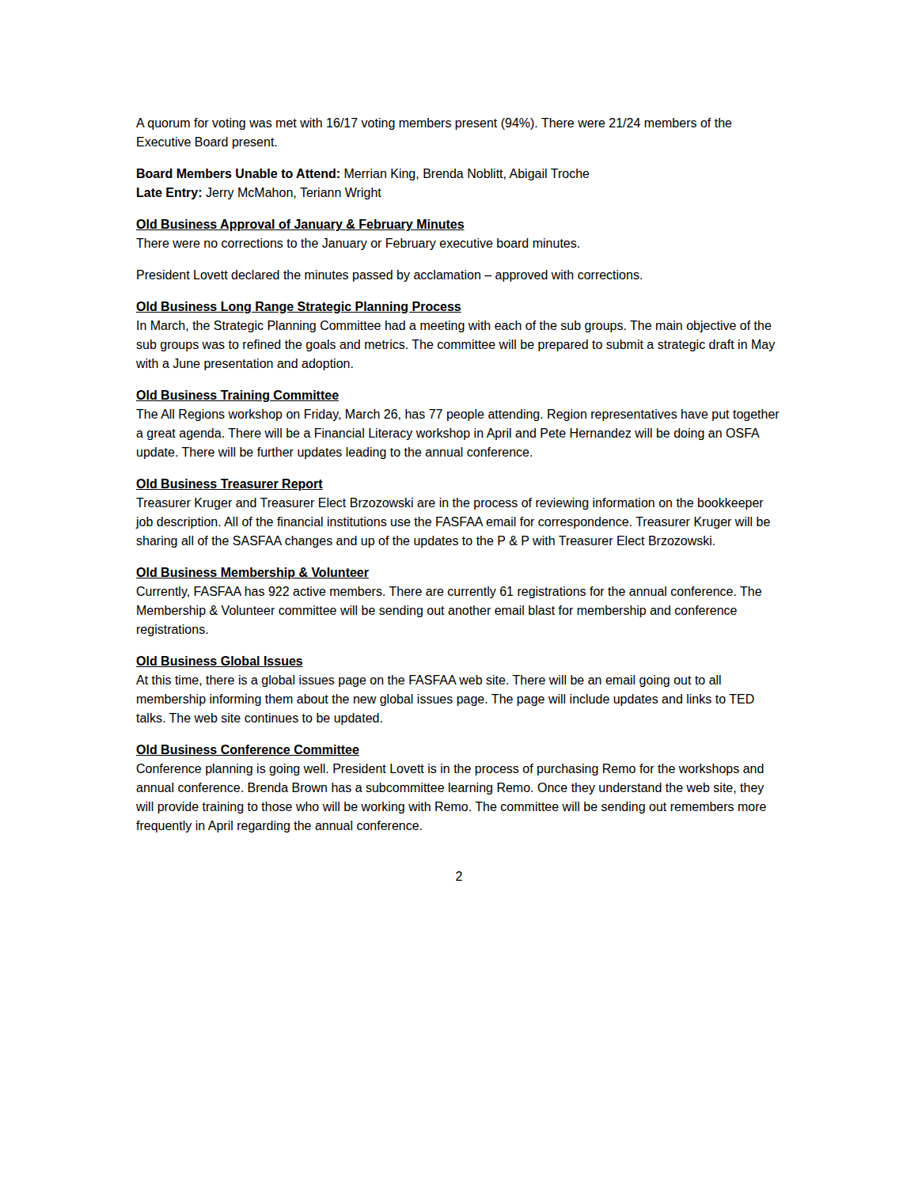A quorum for voting was met with 16/17 voting members present (94%). There were 21/24 members of the Executive Board present.
Board Members Unable to Attend: Merrian King, Brenda Noblitt, Abigail Troche
Late Entry: Jerry McMahon, Teriann Wright
Old Business Approval of January & February Minutes
There were no corrections to the January or February executive board minutes.
President Lovett declared the minutes passed by acclamation – approved with corrections.
Old Business Long Range Strategic Planning Process
In March, the Strategic Planning Committee had a meeting with each of the sub groups. The main objective of the sub groups was to refined the goals and metrics. The committee will be prepared to submit a strategic draft in May with a June presentation and adoption.
Old Business Training Committee
The All Regions workshop on Friday, March 26, has 77 people attending. Region representatives have put together a great agenda. There will be a Financial Literacy workshop in April and Pete Hernandez will be doing an OSFA update. There will be further updates leading to the annual conference.
Old Business Treasurer Report
Treasurer Kruger and Treasurer Elect Brzozowski are in the process of reviewing information on the bookkeeper job description. All of the financial institutions use the FASFAA email for correspondence. Treasurer Kruger will be sharing all of the SASFAA changes and up of the updates to the P & P with Treasurer Elect Brzozowski.
Old Business Membership & Volunteer
Currently, FASFAA has 922 active members. There are currently 61 registrations for the annual conference. The Membership & Volunteer committee will be sending out another email blast for membership and conference registrations.
Old Business Global Issues
At this time, there is a global issues page on the FASFAA web site. There will be an email going out to all membership informing them about the new global issues page. The page will include updates and links to TED talks. The web site continues to be updated.
Old Business Conference Committee
Conference planning is going well. President Lovett is in the process of purchasing Remo for the workshops and annual conference. Brenda Brown has a subcommittee learning Remo. Once they understand the web site, they will provide training to those who will be working with Remo. The committee will be sending out remembers more frequently in April regarding the annual conference.
2